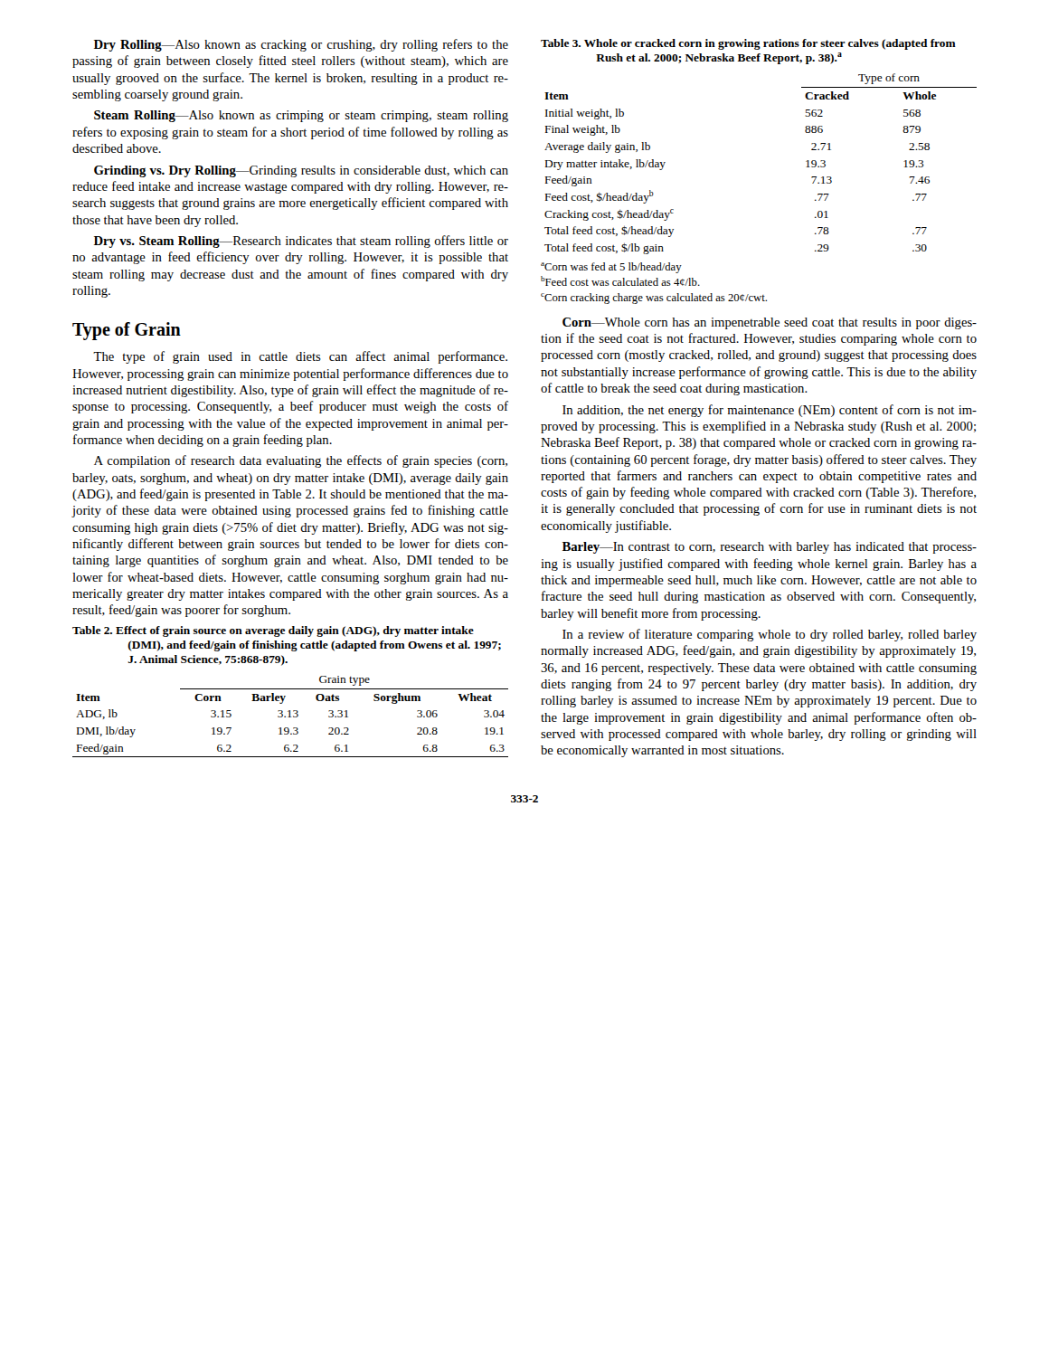Dry Rolling—Also known as cracking or crushing, dry rolling refers to the passing of grain between closely fitted steel rollers (without steam), which are usually grooved on the surface. The kernel is broken, resulting in a product resembling coarsely ground grain.
Steam Rolling—Also known as crimping or steam crimping, steam rolling refers to exposing grain to steam for a short period of time followed by rolling as described above.
Grinding vs. Dry Rolling—Grinding results in considerable dust, which can reduce feed intake and increase wastage compared with dry rolling. However, research suggests that ground grains are more energetically efficient compared with those that have been dry rolled.
Dry vs. Steam Rolling—Research indicates that steam rolling offers little or no advantage in feed efficiency over dry rolling. However, it is possible that steam rolling may decrease dust and the amount of fines compared with dry rolling.
Type of Grain
The type of grain used in cattle diets can affect animal performance. However, processing grain can minimize potential performance differences due to increased nutrient digestibility. Also, type of grain will effect the magnitude of response to processing. Consequently, a beef producer must weigh the costs of grain and processing with the value of the expected improvement in animal performance when deciding on a grain feeding plan.
A compilation of research data evaluating the effects of grain species (corn, barley, oats, sorghum, and wheat) on dry matter intake (DMI), average daily gain (ADG), and feed/gain is presented in Table 2. It should be mentioned that the majority of these data were obtained using processed grains fed to finishing cattle consuming high grain diets (>75% of diet dry matter). Briefly, ADG was not significantly different between grain sources but tended to be lower for diets containing large quantities of sorghum grain and wheat. Also, DMI tended to be lower for wheat-based diets. However, cattle consuming sorghum grain had numerically greater dry matter intakes compared with the other grain sources. As a result, feed/gain was poorer for sorghum.
Table 2. Effect of grain source on average daily gain (ADG), dry matter intake (DMI), and feed/gain of finishing cattle (adapted from Owens et al. 1997; J. Animal Science, 75:868-879).
| | Grain type |
| Item | Corn | Barley | Oats | Sorghum | Wheat |
| ADG, lb | 3.15 | 3.13 | 3.31 | 3.06 | 3.04 |
| DMI, lb/day | 19.7 | 19.3 | 20.2 | 20.8 | 19.1 |
| Feed/gain | 6.2 | 6.2 | 6.1 | 6.8 | 6.3 |
Table 3. Whole or cracked corn in growing rations for steer calves (adapted from Rush et al. 2000; Nebraska Beef Report, p. 38). a
| | Type of corn |
| Item | Cracked | Whole |
| Initial weight, lb | 562 | 568 |
| Final weight, lb | 886 | 879 |
| Average daily gain, lb | 2.71 | 2.58 |
| Dry matter intake, lb/day | 19.3 | 19.3 |
| Feed/gain | 7.13 | 7.46 |
| Feed cost, $/head/day b | .77 | .77 |
| Cracking cost, $/head/day c | .01 | |
| Total feed cost, $/head/day | .78 | .77 |
| Total feed cost, $/lb gain | .29 | .30 |
aCorn was fed at 5 lb/head/day
bFeed cost was calculated as 4¢/lb.
cCorn cracking charge was calculated as 20¢/cwt.
Corn—Whole corn has an impenetrable seed coat that results in poor digestion if the seed coat is not fractured. However, studies comparing whole corn to processed corn (mostly cracked, rolled, and ground) suggest that processing does not substantially increase performance of growing cattle. This is due to the ability of cattle to break the seed coat during mastication.
In addition, the net energy for maintenance (NEm) content of corn is not improved by processing. This is exemplified in a Nebraska study (Rush et al. 2000; Nebraska Beef Report, p. 38) that compared whole or cracked corn in growing rations (containing 60 percent forage, dry matter basis) offered to steer calves. They reported that farmers and ranchers can expect to obtain competitive rates and costs of gain by feeding whole compared with cracked corn (Table 3). Therefore, it is generally concluded that processing of corn for use in ruminant diets is not economically justifiable.
Barley—In contrast to corn, research with barley has indicated that processing is usually justified compared with feeding whole kernel grain. Barley has a thick and impermeable seed hull, much like corn. However, cattle are not able to fracture the seed hull during mastication as observed with corn. Consequently, barley will benefit more from processing.
In a review of literature comparing whole to dry rolled barley, rolled barley normally increased ADG, feed/gain, and grain digestibility by approximately 19, 36, and 16 percent, respectively. These data were obtained with cattle consuming diets ranging from 24 to 97 percent barley (dry matter basis). In addition, dry rolling barley is assumed to increase NEm by approximately 19 percent. Due to the large improvement in grain digestibility and animal performance often observed with processed compared with whole barley, dry rolling or grinding will be economically warranted in most situations.
333-2